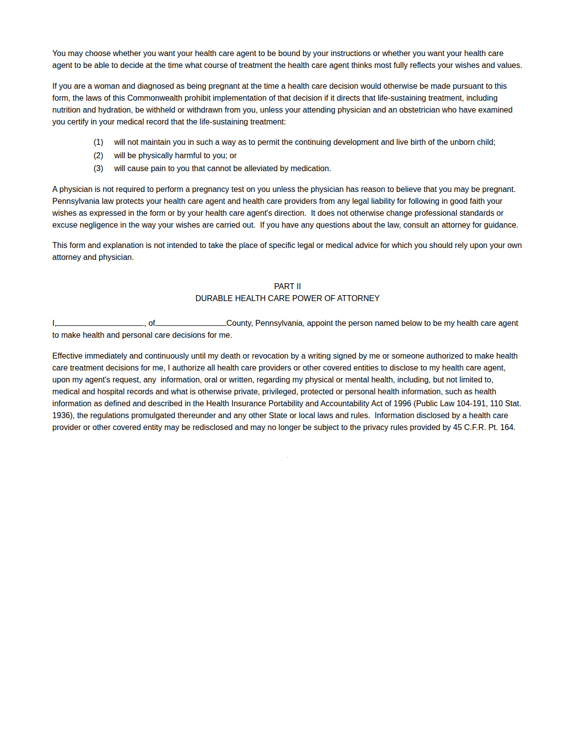You may choose whether you want your health care agent to be bound by your instructions or whether you want your health care agent to be able to decide at the time what course of treatment the health care agent thinks most fully reflects your wishes and values.
If you are a woman and diagnosed as being pregnant at the time a health care decision would otherwise be made pursuant to this form, the laws of this Commonwealth prohibit implementation of that decision if it directs that life-sustaining treatment, including nutrition and hydration, be withheld or withdrawn from you, unless your attending physician and an obstetrician who have examined you certify in your medical record that the life-sustaining treatment:
(1) will not maintain you in such a way as to permit the continuing development and live birth of the unborn child;
(2) will be physically harmful to you; or
(3) will cause pain to you that cannot be alleviated by medication.
A physician is not required to perform a pregnancy test on you unless the physician has reason to believe that you may be pregnant. Pennsylvania law protects your health care agent and health care providers from any legal liability for following in good faith your wishes as expressed in the form or by your health care agent's direction. It does not otherwise change professional standards or excuse negligence in the way your wishes are carried out. If you have any questions about the law, consult an attorney for guidance.
This form and explanation is not intended to take the place of specific legal or medical advice for which you should rely upon your own attorney and physician.
PART II
DURABLE HEALTH CARE POWER OF ATTORNEY
I, , of County, Pennsylvania, appoint the person named below to be my health care agent to make health and personal care decisions for me.
Effective immediately and continuously until my death or revocation by a writing signed by me or someone authorized to make health care treatment decisions for me, I authorize all health care providers or other covered entities to disclose to my health care agent, upon my agent's request, any information, oral or written, regarding my physical or mental health, including, but not limited to, medical and hospital records and what is otherwise private, privileged, protected or personal health information, such as health information as defined and described in the Health Insurance Portability and Accountability Act of 1996 (Public Law 104-191, 110 Stat. 1936), the regulations promulgated thereunder and any other State or local laws and rules. Information disclosed by a health care provider or other covered entity may be redisclosed and may no longer be subject to the privacy rules provided by 45 C.F.R. Pt. 164.
.